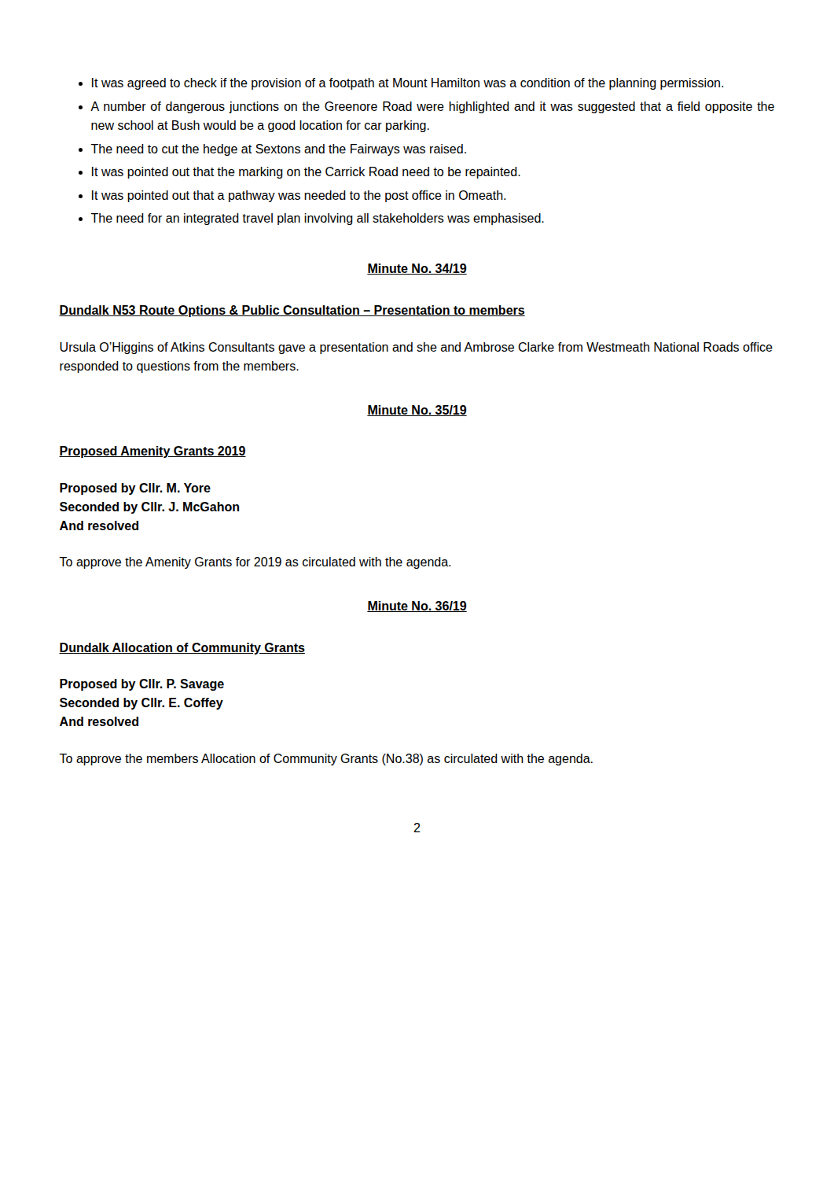It was agreed to check if the provision of a footpath at Mount Hamilton was a condition of the planning permission.
A number of dangerous junctions on the Greenore Road were highlighted and it was suggested that a field opposite the new school at Bush would be a good location for car parking.
The need to cut the hedge at Sextons and the Fairways was raised.
It was pointed out that the marking on the Carrick Road need to be repainted.
It was pointed out that a pathway was needed to the post office in Omeath.
The need for an integrated travel plan involving all stakeholders was emphasised.
Minute No. 34/19
Dundalk N53 Route Options & Public Consultation – Presentation to members
Ursula O’Higgins of Atkins Consultants gave a presentation and she and Ambrose Clarke from Westmeath National Roads office responded to questions from the members.
Minute No. 35/19
Proposed Amenity Grants 2019
Proposed by Cllr. M. Yore
Seconded by Cllr. J. McGahon
And resolved
To approve the Amenity Grants for 2019 as circulated with the agenda.
Minute No. 36/19
Dundalk Allocation of Community Grants
Proposed by Cllr. P. Savage
Seconded by Cllr. E. Coffey
And resolved
To approve the members Allocation of Community Grants (No.38) as circulated with the agenda.
2